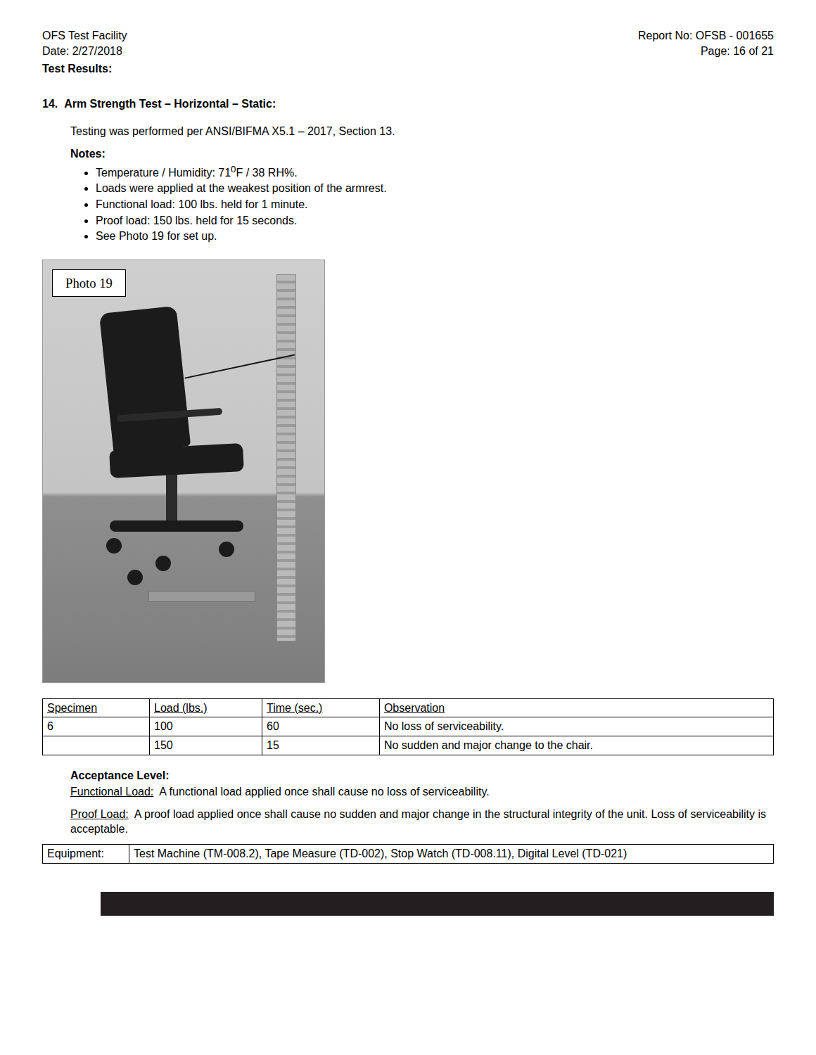OFS Test Facility Date: 2/27/2018
Report No: OFSB - 001655 Page: 16 of 21
Test Results:
14. Arm Strength Test – Horizontal – Static:
Testing was performed per ANSI/BIFMA X5.1 – 2017, Section 13.
Notes:
Temperature / Humidity: 710F / 38 RH%.
Loads were applied at the weakest position of the armrest.
Functional load: 100 lbs. held for 1 minute.
Proof load: 150 lbs. held for 15 seconds.
See Photo 19 for set up.
Photo 19
| Specimen | Load (lbs.) | Time (sec.) | Observation |
| --- | --- | --- | --- |
| 6 | 100 | 60 | No loss of serviceability. |
| | 150 | 15 | No sudden and major change to the chair. |
Acceptance Level:
Functional Load: A functional load applied once shall cause no loss of serviceability.
Proof Load: A proof load applied once shall cause no sudden and major change in the structural integrity of the unit. Loss of serviceability is acceptable.
| Equipment: | Test Machine (TM-008.2), Tape Measure (TD-002), Stop Watch (TD-008.11), Digital Level (TD-021) |